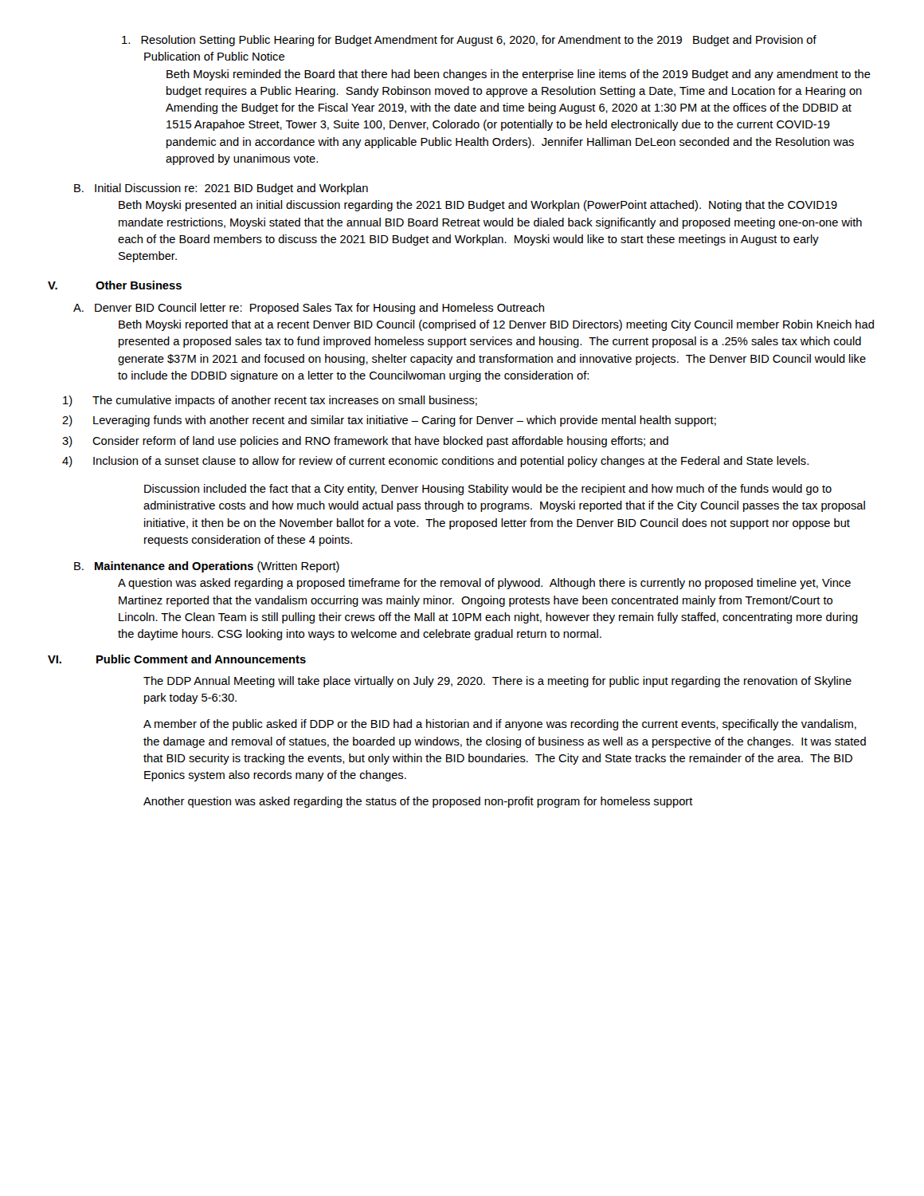1. Resolution Setting Public Hearing for Budget Amendment for August 6, 2020, for Amendment to the 2019 Budget and Provision of Publication of Public Notice Beth Moyski reminded the Board that there had been changes in the enterprise line items of the 2019 Budget and any amendment to the budget requires a Public Hearing. Sandy Robinson moved to approve a Resolution Setting a Date, Time and Location for a Hearing on Amending the Budget for the Fiscal Year 2019, with the date and time being August 6, 2020 at 1:30 PM at the offices of the DDBID at 1515 Arapahoe Street, Tower 3, Suite 100, Denver, Colorado (or potentially to be held electronically due to the current COVID-19 pandemic and in accordance with any applicable Public Health Orders). Jennifer Halliman DeLeon seconded and the Resolution was approved by unanimous vote.
B. Initial Discussion re: 2021 BID Budget and Workplan Beth Moyski presented an initial discussion regarding the 2021 BID Budget and Workplan (PowerPoint attached). Noting that the COVID19 mandate restrictions, Moyski stated that the annual BID Board Retreat would be dialed back significantly and proposed meeting one-on-one with each of the Board members to discuss the 2021 BID Budget and Workplan. Moyski would like to start these meetings in August to early September.
V. Other Business
A. Denver BID Council letter re: Proposed Sales Tax for Housing and Homeless Outreach Beth Moyski reported that at a recent Denver BID Council (comprised of 12 Denver BID Directors) meeting City Council member Robin Kneich had presented a proposed sales tax to fund improved homeless support services and housing. The current proposal is a .25% sales tax which could generate $37M in 2021 and focused on housing, shelter capacity and transformation and innovative projects. The Denver BID Council would like to include the DDBID signature on a letter to the Councilwoman urging the consideration of:
1) The cumulative impacts of another recent tax increases on small business;
2) Leveraging funds with another recent and similar tax initiative – Caring for Denver – which provide mental health support;
3) Consider reform of land use policies and RNO framework that have blocked past affordable housing efforts; and
4) Inclusion of a sunset clause to allow for review of current economic conditions and potential policy changes at the Federal and State levels.
Discussion included the fact that a City entity, Denver Housing Stability would be the recipient and how much of the funds would go to administrative costs and how much would actual pass through to programs. Moyski reported that if the City Council passes the tax proposal initiative, it then be on the November ballot for a vote. The proposed letter from the Denver BID Council does not support nor oppose but requests consideration of these 4 points.
B. Maintenance and Operations (Written Report) A question was asked regarding a proposed timeframe for the removal of plywood. Although there is currently no proposed timeline yet, Vince Martinez reported that the vandalism occurring was mainly minor. Ongoing protests have been concentrated mainly from Tremont/Court to Lincoln. The Clean Team is still pulling their crews off the Mall at 10PM each night, however they remain fully staffed, concentrating more during the daytime hours. CSG looking into ways to welcome and celebrate gradual return to normal.
VI. Public Comment and Announcements
The DDP Annual Meeting will take place virtually on July 29, 2020. There is a meeting for public input regarding the renovation of Skyline park today 5-6:30.
A member of the public asked if DDP or the BID had a historian and if anyone was recording the current events, specifically the vandalism, the damage and removal of statues, the boarded up windows, the closing of business as well as a perspective of the changes. It was stated that BID security is tracking the events, but only within the BID boundaries. The City and State tracks the remainder of the area. The BID Eponics system also records many of the changes.
Another question was asked regarding the status of the proposed non-profit program for homeless support